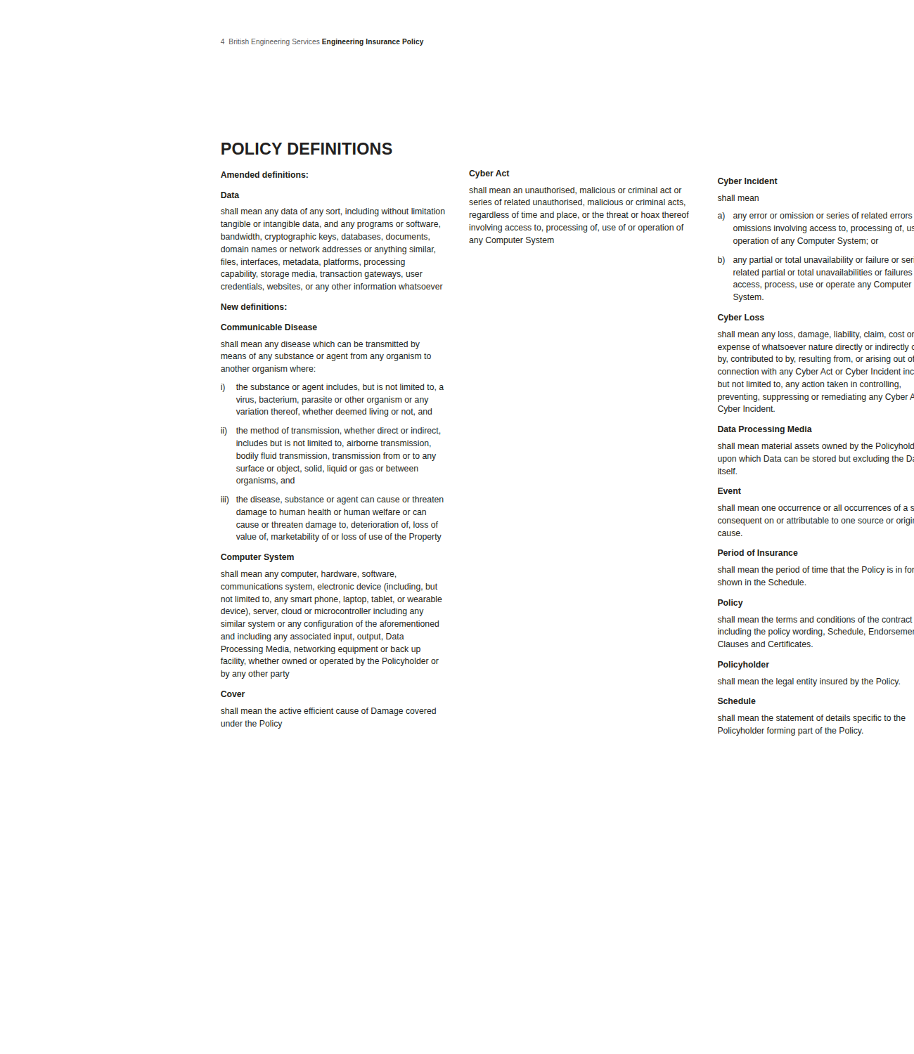4 British Engineering Services Engineering Insurance Policy
POLICY DEFINITIONS
Amended definitions:
Data
shall mean any data of any sort, including without limitation tangible or intangible data, and any programs or software, bandwidth, cryptographic keys, databases, documents, domain names or network addresses or anything similar, files, interfaces, metadata, platforms, processing capability, storage media, transaction gateways, user credentials, websites, or any other information whatsoever
New definitions:
Communicable Disease
shall mean any disease which can be transmitted by means of any substance or agent from any organism to another organism where:
i) the substance or agent includes, but is not limited to, a virus, bacterium, parasite or other organism or any variation thereof, whether deemed living or not, and
ii) the method of transmission, whether direct or indirect, includes but is not limited to, airborne transmission, bodily fluid transmission, transmission from or to any surface or object, solid, liquid or gas or between organisms, and
iii) the disease, substance or agent can cause or threaten damage to human health or human welfare or can cause or threaten damage to, deterioration of, loss of value of, marketability of or loss of use of the Property
Computer System
shall mean any computer, hardware, software, communications system, electronic device (including, but not limited to, any smart phone, laptop, tablet, or wearable device), server, cloud or microcontroller including any similar system or any configuration of the aforementioned and including any associated input, output, Data Processing Media, networking equipment or back up facility, whether owned or operated by the Policyholder or by any other party
Cover
shall mean the active efficient cause of Damage covered under the Policy
Cyber Act
shall mean an unauthorised, malicious or criminal act or series of related unauthorised, malicious or criminal acts, regardless of time and place, or the threat or hoax thereof involving access to, processing of, use of or operation of any Computer System
Cyber Incident
shall mean
a) any error or omission or series of related errors or omissions involving access to, processing of, use of or operation of any Computer System; or
b) any partial or total unavailability or failure or series of related partial or total unavailabilities or failures to access, process, use or operate any Computer System.
Cyber Loss
shall mean any loss, damage, liability, claim, cost or expense of whatsoever nature directly or indirectly caused by, contributed to by, resulting from, or arising out of or in connection with any Cyber Act or Cyber Incident including, but not limited to, any action taken in controlling, preventing, suppressing or remediating any Cyber Act or Cyber Incident.
Data Processing Media
shall mean material assets owned by the Policyholder upon which Data can be stored but excluding the Data itself.
Event
shall mean one occurrence or all occurrences of a series consequent on or attributable to one source or original cause.
Period of Insurance
shall mean the period of time that the Policy is in force as shown in the Schedule.
Policy
shall mean the terms and conditions of the contract including the policy wording, Schedule, Endorsements, Clauses and Certificates.
Policyholder
shall mean the legal entity insured by the Policy.
Schedule
shall mean the statement of details specific to the Policyholder forming part of the Policy.